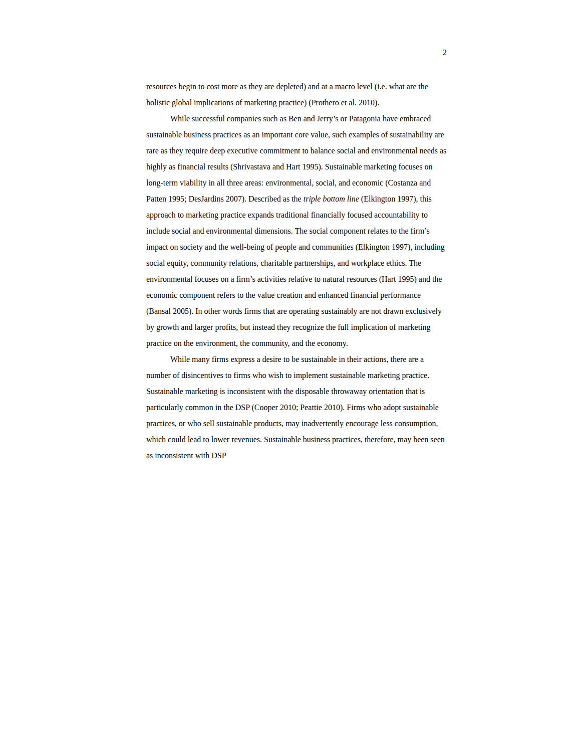2
resources begin to cost more as they are depleted) and at a macro level (i.e. what are the holistic global implications of marketing practice) (Prothero et al. 2010).
While successful companies such as Ben and Jerry’s or Patagonia have embraced sustainable business practices as an important core value, such examples of sustainability are rare as they require deep executive commitment to balance social and environmental needs as highly as financial results (Shrivastava and Hart 1995). Sustainable marketing focuses on long-term viability in all three areas: environmental, social, and economic (Costanza and Patten 1995; DesJardins 2007). Described as the triple bottom line (Elkington 1997), this approach to marketing practice expands traditional financially focused accountability to include social and environmental dimensions. The social component relates to the firm’s impact on society and the well-being of people and communities (Elkington 1997), including social equity, community relations, charitable partnerships, and workplace ethics. The environmental focuses on a firm’s activities relative to natural resources (Hart 1995) and the economic component refers to the value creation and enhanced financial performance (Bansal 2005). In other words firms that are operating sustainably are not drawn exclusively by growth and larger profits, but instead they recognize the full implication of marketing practice on the environment, the community, and the economy.
While many firms express a desire to be sustainable in their actions, there are a number of disincentives to firms who wish to implement sustainable marketing practice. Sustainable marketing is inconsistent with the disposable throwaway orientation that is particularly common in the DSP (Cooper 2010; Peattie 2010). Firms who adopt sustainable practices, or who sell sustainable products, may inadvertently encourage less consumption, which could lead to lower revenues. Sustainable business practices, therefore, may been seen as inconsistent with DSP